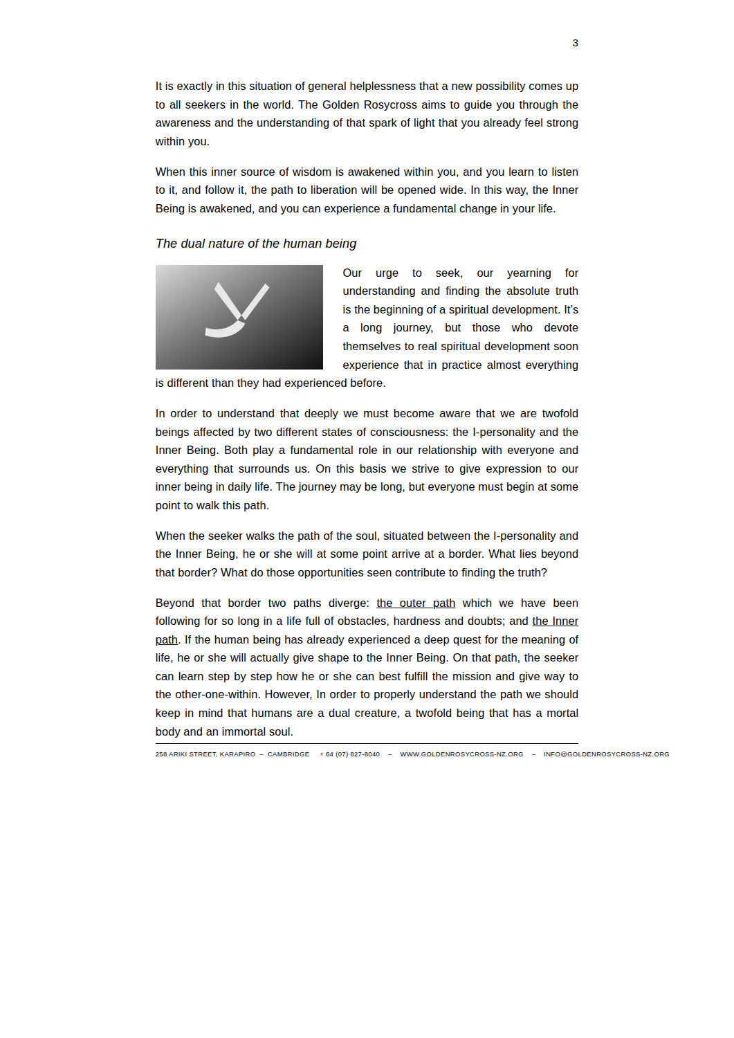3
It is exactly in this situation of general helplessness that a new possibility comes up to all seekers in the world. The Golden Rosycross aims to guide you through the awareness and the understanding of that spark of light that you already feel strong within you.
When this inner source of wisdom is awakened within you, and you learn to listen to it, and follow it, the path to liberation will be opened wide. In this way, the Inner Being is awakened, and you can experience a fundamental change in your life.
The dual nature of the human being
Our urge to seek, our yearning for understanding and finding the absolute truth is the beginning of a spiritual development. It’s a long journey, but those who devote themselves to real spiritual development soon experience that in practice almost everything is different than they had experienced before.
In order to understand that deeply we must become aware that we are twofold beings affected by two different states of consciousness: the I-personality and the Inner Being. Both play a fundamental role in our relationship with everyone and everything that surrounds us. On this basis we strive to give expression to our inner being in daily life. The journey may be long, but everyone must begin at some point to walk this path.
When the seeker walks the path of the soul, situated between the I-personality and the Inner Being, he or she will at some point arrive at a border. What lies beyond that border? What do those opportunities seen contribute to finding the truth?
Beyond that border two paths diverge: the outer path which we have been following for so long in a life full of obstacles, hardness and doubts; and the Inner path. If the human being has already experienced a deep quest for the meaning of life, he or she will actually give shape to the Inner Being. On that path, the seeker can learn step by step how he or she can best fulfill the mission and give way to the other-one-within. However, In order to properly understand the path we should keep in mind that humans are a dual creature, a twofold being that has a mortal body and an immortal soul.
258 ARIKI STREET, KARAPIRO – CAMBRIDGE + 64 (07) 827-8040 – WWW.GOLDENROSYCROSS-NZ.ORG – INFO@GOLDENROSYCROSS-NZ.ORG